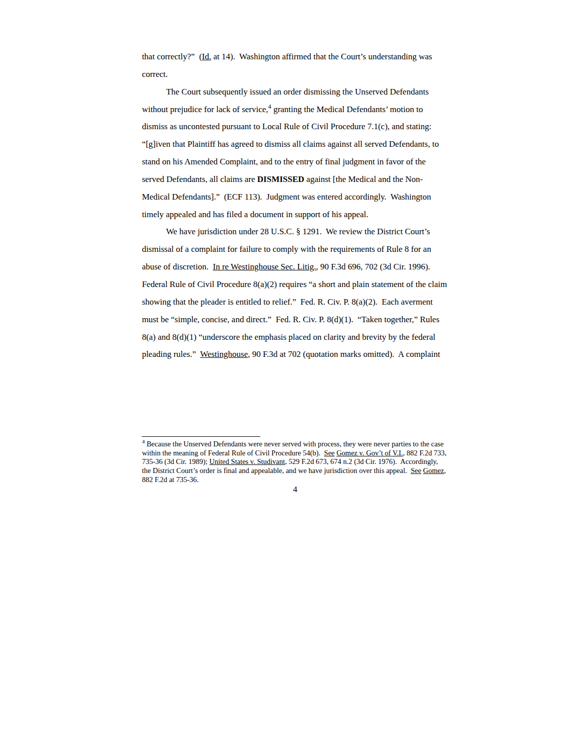that correctly?” (Id. at 14). Washington affirmed that the Court’s understanding was correct.
The Court subsequently issued an order dismissing the Unserved Defendants without prejudice for lack of service,4 granting the Medical Defendants’ motion to dismiss as uncontested pursuant to Local Rule of Civil Procedure 7.1(c), and stating: “[g]iven that Plaintiff has agreed to dismiss all claims against all served Defendants, to stand on his Amended Complaint, and to the entry of final judgment in favor of the served Defendants, all claims are DISMISSED against [the Medical and the Non-Medical Defendants].” (ECF 113). Judgment was entered accordingly. Washington timely appealed and has filed a document in support of his appeal.
We have jurisdiction under 28 U.S.C. § 1291. We review the District Court’s dismissal of a complaint for failure to comply with the requirements of Rule 8 for an abuse of discretion. In re Westinghouse Sec. Litig., 90 F.3d 696, 702 (3d Cir. 1996). Federal Rule of Civil Procedure 8(a)(2) requires “a short and plain statement of the claim showing that the pleader is entitled to relief.” Fed. R. Civ. P. 8(a)(2). Each averment must be “simple, concise, and direct.” Fed. R. Civ. P. 8(d)(1). “Taken together,” Rules 8(a) and 8(d)(1) “underscore the emphasis placed on clarity and brevity by the federal pleading rules.” Westinghouse, 90 F.3d at 702 (quotation marks omitted). A complaint
4 Because the Unserved Defendants were never served with process, they were never parties to the case within the meaning of Federal Rule of Civil Procedure 54(b). See Gomez v. Gov’t of V.I., 882 F.2d 733, 735-36 (3d Cir. 1989); United States v. Studivant, 529 F.2d 673, 674 n.2 (3d Cir. 1976). Accordingly, the District Court’s order is final and appealable, and we have jurisdiction over this appeal. See Gomez, 882 F.2d at 735-36.
4